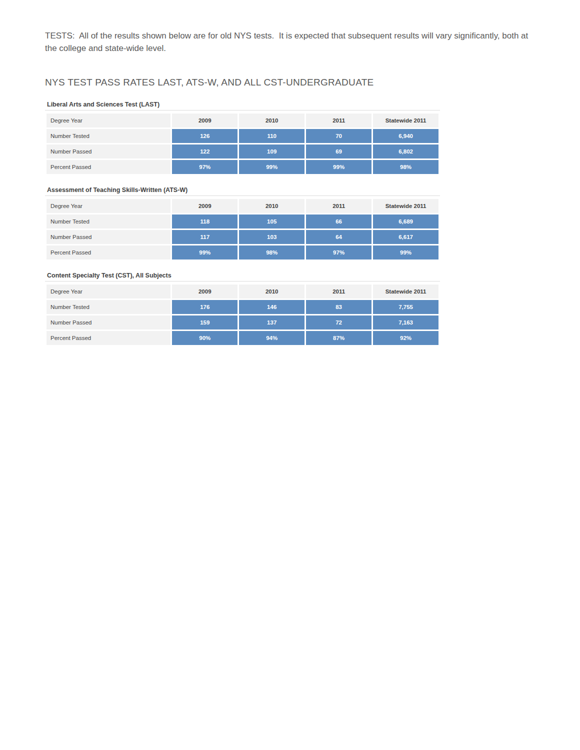TESTS: All of the results shown below are for old NYS tests. It is expected that subsequent results will vary significantly, both at the college and state-wide level.
NYS TEST PASS RATES LAST, ATS-W, AND ALL CST-UNDERGRADUATE
Liberal Arts and Sciences Test (LAST)
| Degree Year | 2009 | 2010 | 2011 | Statewide 2011 |
| Number Tested | 126 | 110 | 70 | 6,940 |
| Number Passed | 122 | 109 | 69 | 6,802 |
| Percent Passed | 97% | 99% | 99% | 98% |
Assessment of Teaching Skills-Written (ATS-W)
| Degree Year | 2009 | 2010 | 2011 | Statewide 2011 |
| Number Tested | 118 | 105 | 66 | 6,689 |
| Number Passed | 117 | 103 | 64 | 6,617 |
| Percent Passed | 99% | 98% | 97% | 99% |
Content Specialty Test (CST), All Subjects
| Degree Year | 2009 | 2010 | 2011 | Statewide 2011 |
| Number Tested | 176 | 146 | 83 | 7,755 |
| Number Passed | 159 | 137 | 72 | 7,163 |
| Percent Passed | 90% | 94% | 87% | 92% |